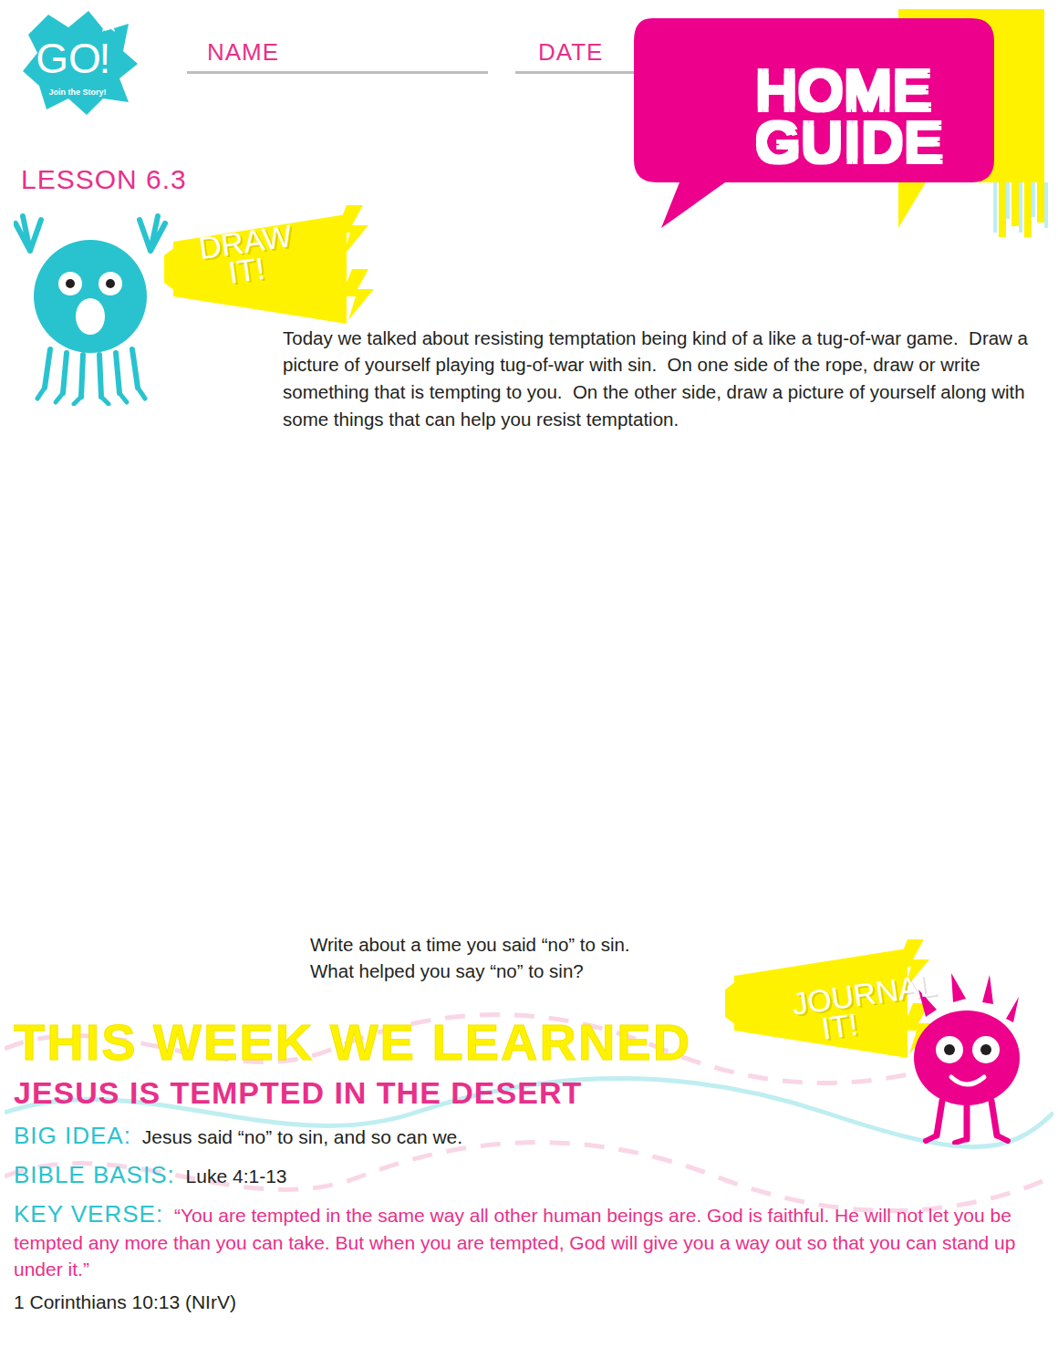GO ! Join the Story!
NAME
DATE
LESSON 6.3
HOME
GUIDE
DRAW
IT!
Today we talked about resisting temptation being kind of a like a tug-of-war game. Draw a picture of yourself playing tug-of-war with sin. On one side of the rope, draw or write something that is tempting to you. On the other side, draw a picture of yourself along with some things that can help you resist temptation.
Write about a time you said “no” to sin.
What helped you say “no” to sin?
JOURNAL
IT!
THIS WEEK WE LEARNED
JESUS IS TEMPTED IN THE DESERT
BIG IDEA: Jesus said “no” to sin, and so can we.
BIBLE BASIS: Luke 4:1-13
KEY VERSE: “You are tempted in the same way all other human beings are. God is faithful. He will not let you be tempted any more than you can take. But when you are tempted, God will give you a way out so that you can stand up under it.”
1 Corinthians 10:13 (NIrV)